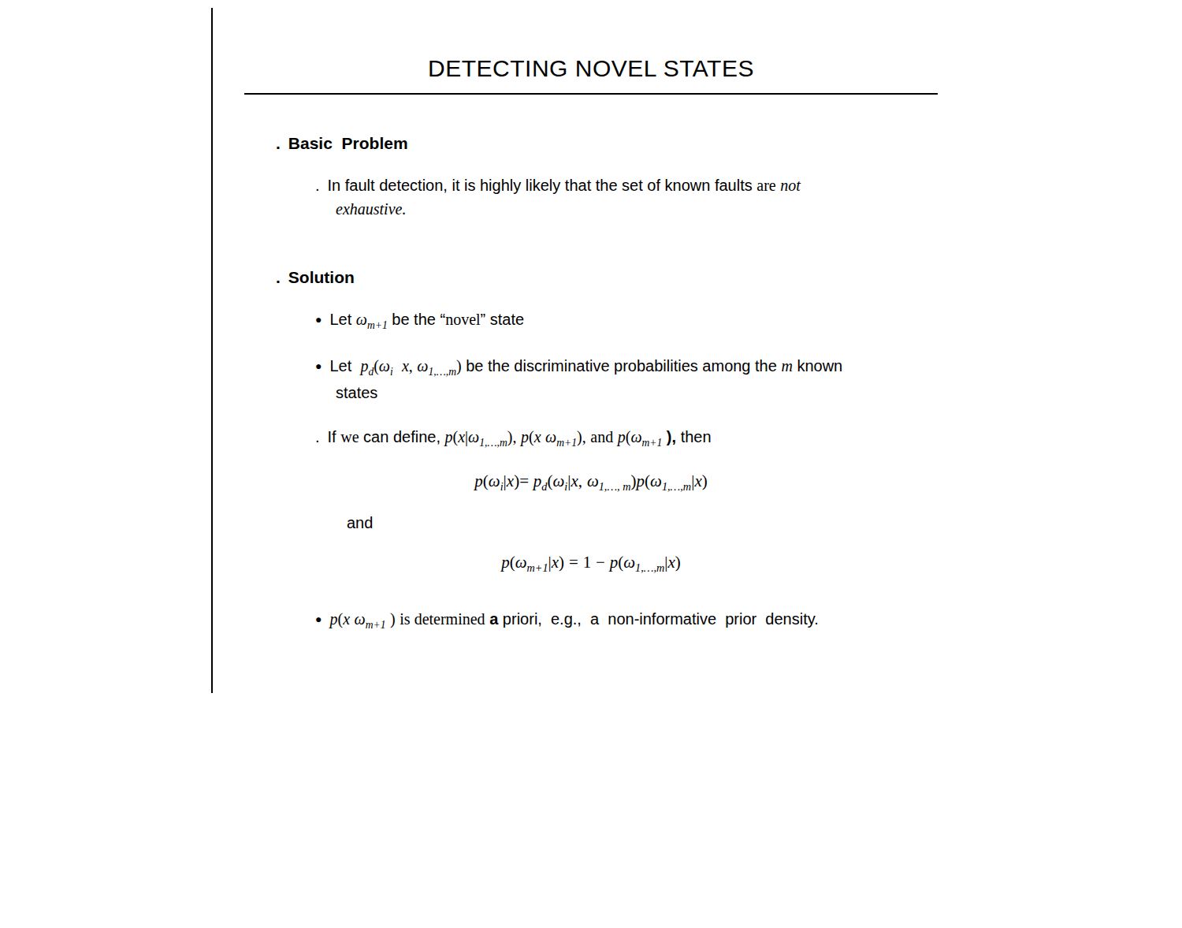DETECTING NOVEL STATES
. Basic Problem
. In fault detection, it is highly likely that the set of known faults are not exhaustive.
. Solution
●Let ωm+1 be the “novel” state
●Let pd(ωi x, ω1,…,m) be the discriminative probabilities among the m known states
. If we can define, p(x|ω1,…,m), p(x ωm+1), and p(ωm+1 ), then
p(ωi|x)= pd(ωi|x, ω1,…, m) p(ω1,…,m|x)
and
p(ωm+1|x) = 1 − p(ω1,…,m|x)
●p(x ωm+1 ) is determined a priori, e.g., a non-informative prior density.